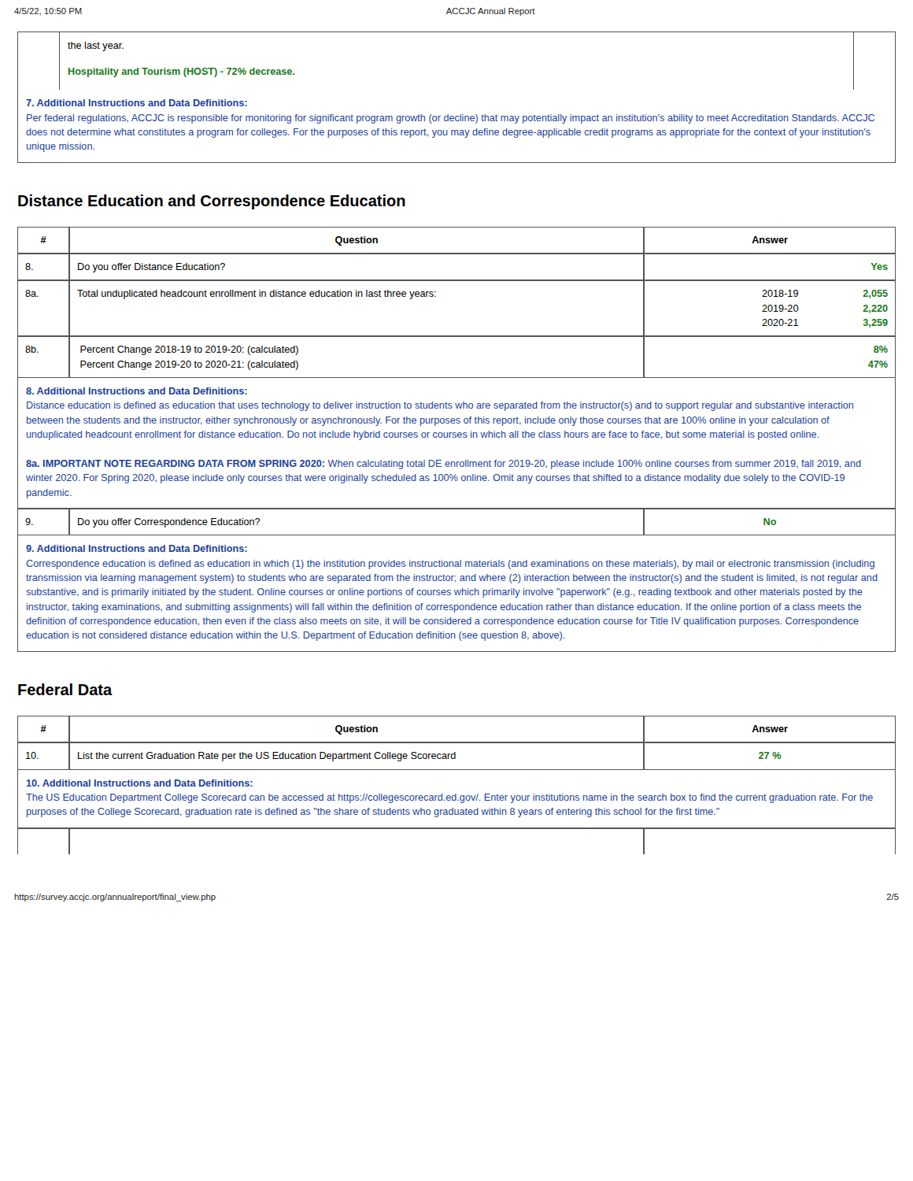4/5/22, 10:50 PM
ACCJC Annual Report
the last year.
Hospitality and Tourism (HOST) - 72% decrease.
7. Additional Instructions and Data Definitions:
Per federal regulations, ACCJC is responsible for monitoring for significant program growth (or decline) that may potentially impact an institution's ability to meet Accreditation Standards. ACCJC does not determine what constitutes a program for colleges. For the purposes of this report, you may define degree-applicable credit programs as appropriate for the context of your institution's unique mission.
Distance Education and Correspondence Education
| # | Question | Answer |
| --- | --- | --- |
| 8. | Do you offer Distance Education? | Yes |
| 8a. | Total unduplicated headcount enrollment in distance education in last three years: | 2018-19 2,055 2019-20 2,220 2020-21 3,259 |
| 8b. | Percent Change 2018-19 to 2019-20: (calculated) Percent Change 2019-20 to 2020-21: (calculated) | 8% 47% |
8. Additional Instructions and Data Definitions:
Distance education is defined as education that uses technology to deliver instruction to students who are separated from the instructor(s) and to support regular and substantive interaction between the students and the instructor, either synchronously or asynchronously. For the purposes of this report, include only those courses that are 100% online in your calculation of unduplicated headcount enrollment for distance education. Do not include hybrid courses or courses in which all the class hours are face to face, but some material is posted online.
8a. IMPORTANT NOTE REGARDING DATA FROM SPRING 2020: When calculating total DE enrollment for 2019-20, please include 100% online courses from summer 2019, fall 2019, and winter 2020. For Spring 2020, please include only courses that were originally scheduled as 100% online. Omit any courses that shifted to a distance modality due solely to the COVID-19 pandemic.
| 9. | Do you offer Correspondence Education? | No |
9. Additional Instructions and Data Definitions:
Correspondence education is defined as education in which (1) the institution provides instructional materials (and examinations on these materials), by mail or electronic transmission (including transmission via learning management system) to students who are separated from the instructor; and where (2) interaction between the instructor(s) and the student is limited, is not regular and substantive, and is primarily initiated by the student. Online courses or online portions of courses which primarily involve "paperwork" (e.g., reading textbook and other materials posted by the instructor, taking examinations, and submitting assignments) will fall within the definition of correspondence education rather than distance education. If the online portion of a class meets the definition of correspondence education, then even if the class also meets on site, it will be considered a correspondence education course for Title IV qualification purposes. Correspondence education is not considered distance education within the U.S. Department of Education definition (see question 8, above).
Federal Data
| # | Question | Answer |
| --- | --- | --- |
| 10. | List the current Graduation Rate per the US Education Department College Scorecard | 27 % |
10. Additional Instructions and Data Definitions:
The US Education Department College Scorecard can be accessed at https://collegescorecard.ed.gov/. Enter your institutions name in the search box to find the current graduation rate. For the purposes of the College Scorecard, graduation rate is defined as "the share of students who graduated within 8 years of entering this school for the first time."
https://survey.accjc.org/annualreport/final_view.php
2/5